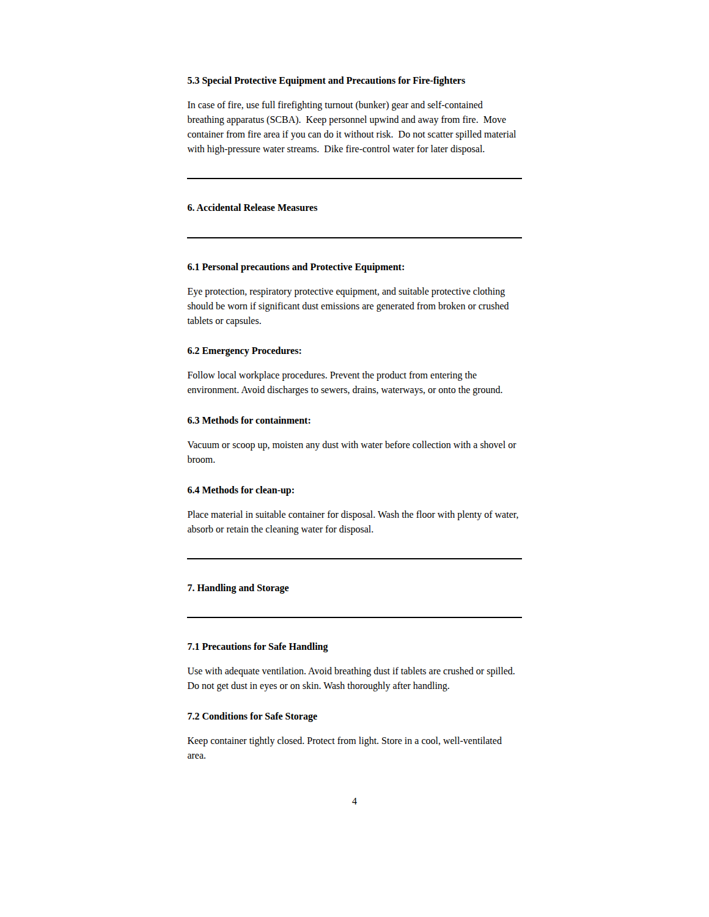5.3 Special Protective Equipment and Precautions for Fire-fighters
In case of fire, use full firefighting turnout (bunker) gear and self-contained breathing apparatus (SCBA). Keep personnel upwind and away from fire. Move container from fire area if you can do it without risk. Do not scatter spilled material with high-pressure water streams. Dike fire-control water for later disposal.
6. Accidental Release Measures
6.1 Personal precautions and Protective Equipment:
Eye protection, respiratory protective equipment, and suitable protective clothing should be worn if significant dust emissions are generated from broken or crushed tablets or capsules.
6.2 Emergency Procedures:
Follow local workplace procedures. Prevent the product from entering the environment. Avoid discharges to sewers, drains, waterways, or onto the ground.
6.3 Methods for containment:
Vacuum or scoop up, moisten any dust with water before collection with a shovel or broom.
6.4 Methods for clean-up:
Place material in suitable container for disposal. Wash the floor with plenty of water, absorb or retain the cleaning water for disposal.
7. Handling and Storage
7.1 Precautions for Safe Handling
Use with adequate ventilation. Avoid breathing dust if tablets are crushed or spilled. Do not get dust in eyes or on skin. Wash thoroughly after handling.
7.2 Conditions for Safe Storage
Keep container tightly closed. Protect from light. Store in a cool, well-ventilated area.
4